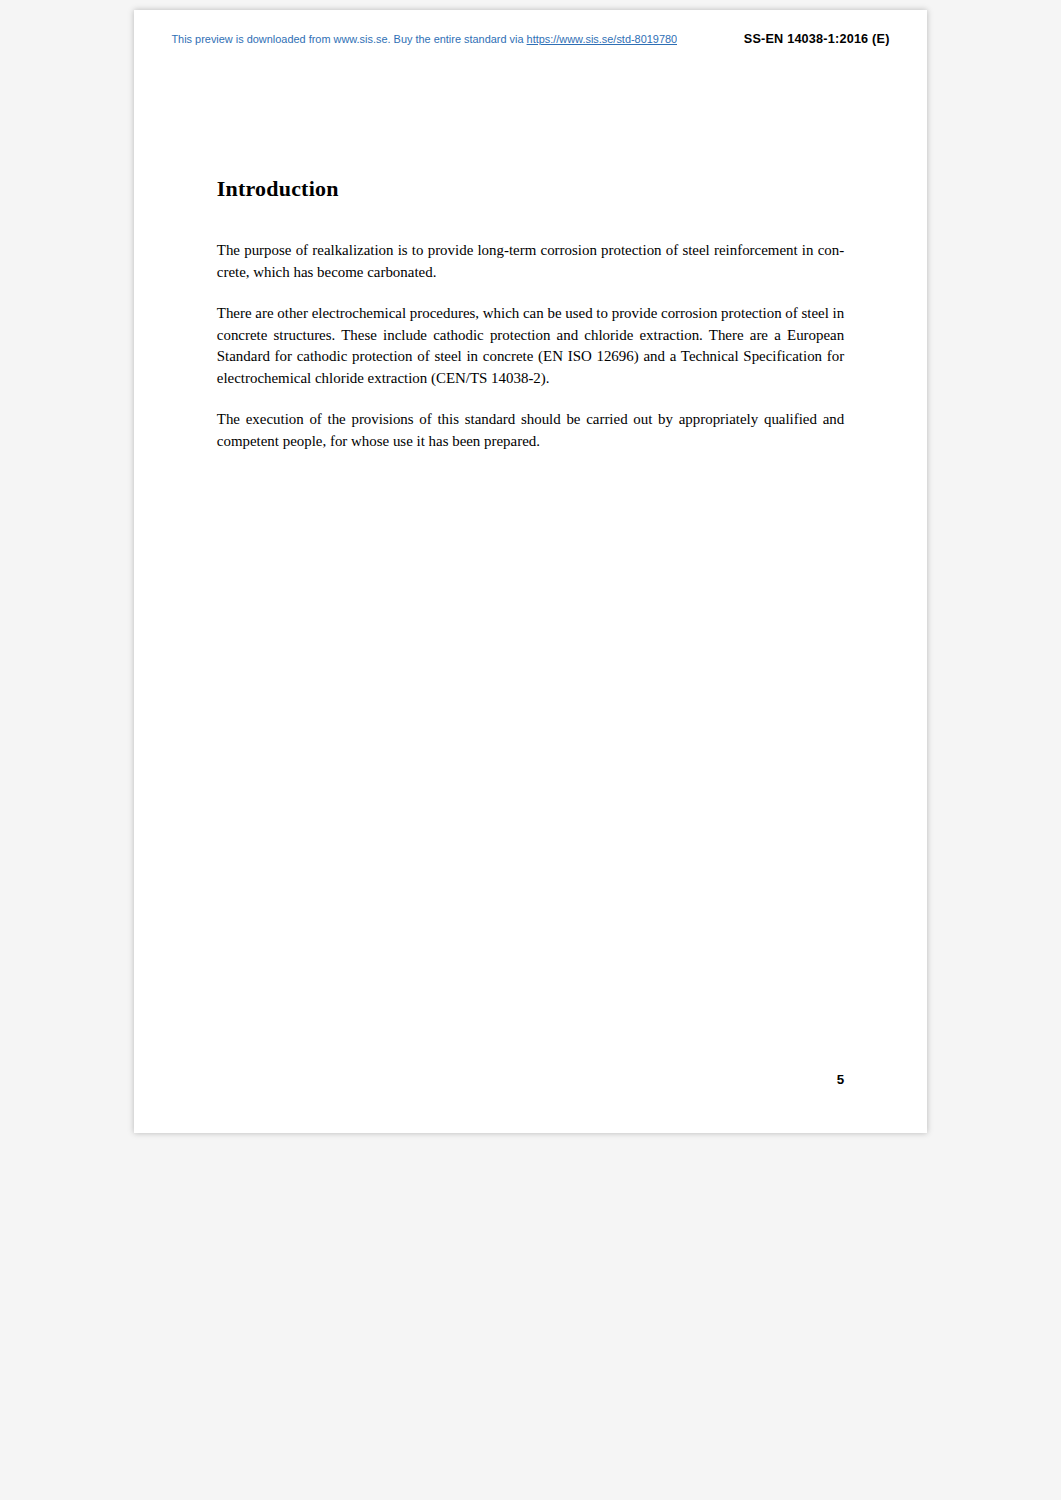This preview is downloaded from www.sis.se. Buy the entire standard via https://www.sis.se/std-8019780
SS-EN 14038-1:2016 (E)
Introduction
The purpose of realkalization is to provide long-term corrosion protection of steel reinforcement in concrete, which has become carbonated.
There are other electrochemical procedures, which can be used to provide corrosion protection of steel in concrete structures. These include cathodic protection and chloride extraction. There are a European Standard for cathodic protection of steel in concrete (EN ISO 12696) and a Technical Specification for electrochemical chloride extraction (CEN/TS 14038-2).
The execution of the provisions of this standard should be carried out by appropriately qualified and competent people, for whose use it has been prepared.
5